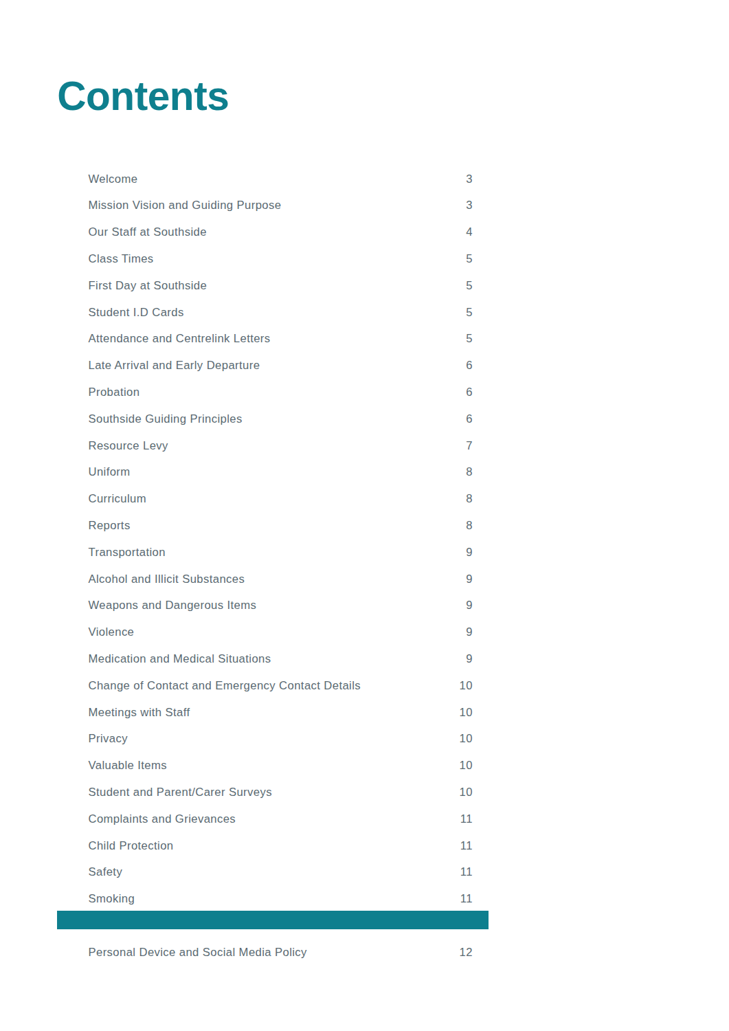Contents
| Welcome | 3 |
| Mission Vision and Guiding Purpose | 3 |
| Our Staff at Southside | 4 |
| Class Times | 5 |
| First Day at Southside | 5 |
| Student I.D Cards | 5 |
| Attendance and Centrelink Letters | 5 |
| Late Arrival and Early Departure | 6 |
| Probation | 6 |
| Southside Guiding Principles | 6 |
| Resource Levy | 7 |
| Uniform | 8 |
| Curriculum | 8 |
| Reports | 8 |
| Transportation | 9 |
| Alcohol and Illicit Substances | 9 |
| Weapons and Dangerous Items | 9 |
| Violence | 9 |
| Medication and Medical Situations | 9 |
| Change of Contact and Emergency Contact Details | 10 |
| Meetings with Staff | 10 |
| Privacy | 10 |
| Valuable Items | 10 |
| Student and Parent/Carer Surveys | 10 |
| Complaints and Grievances | 11 |
| Child Protection | 11 |
| Safety | 11 |
| Smoking | 11 |
| Sun Protection | 11 |
| Personal Device and Social Media Policy | 12 |